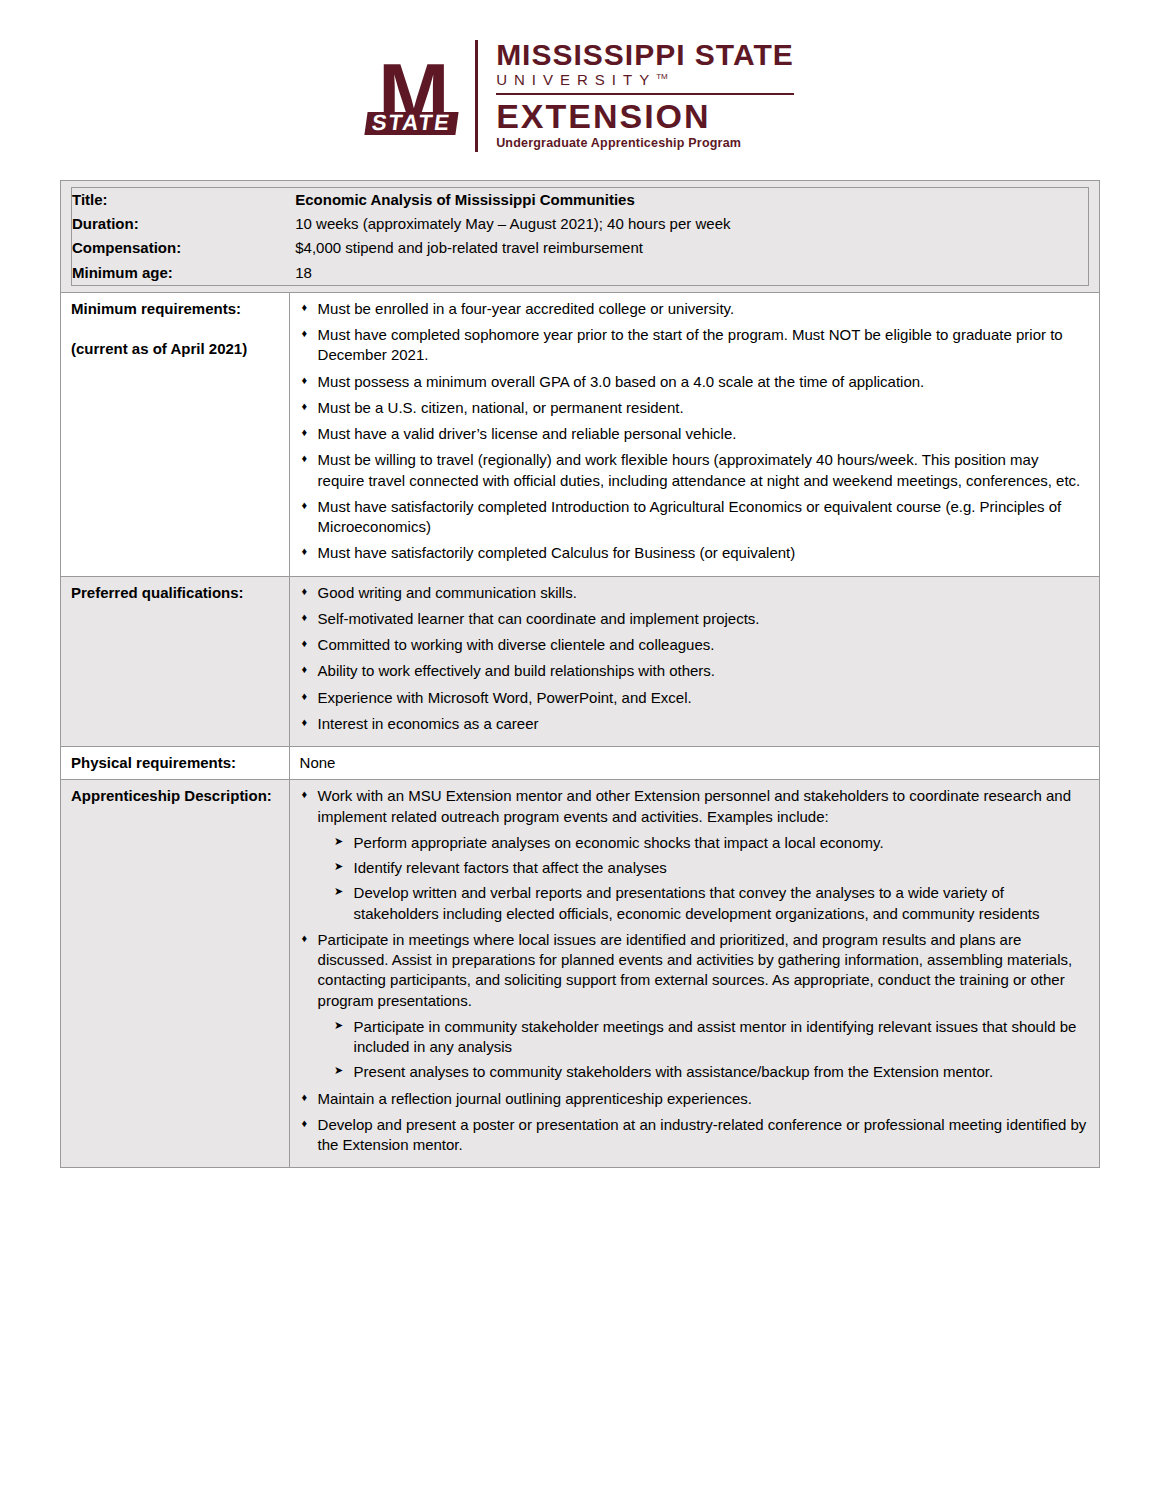MSTATE
MISSISSIPPI STATE
UNIVERSITYTM
EXTENSION
Undergraduate Apprenticeship Program
| / Title: / Economic Analysis of Mississippi Communities / / Duration: / 10 weeks (approximately May – August 2021); 40 hours per week / / Compensation: / $4,000 stipend and job-related travel reimbursement / / Minimum age: / 18 / |
| Minimum requirements: (current as of April 2021) | Must be enrolled in a four-year accredited college or university. Must have completed sophomore year prior to the start of the program. Must NOT be eligible to graduate prior to December 2021. Must possess a minimum overall GPA of 3.0 based on a 4.0 scale at the time of application. Must be a U.S. citizen, national, or permanent resident. Must have a valid driver’s license and reliable personal vehicle. Must be willing to travel (regionally) and work flexible hours (approximately 40 hours/week. This position may require travel connected with official duties, including attendance at night and weekend meetings, conferences, etc. Must have satisfactorily completed Introduction to Agricultural Economics or equivalent course (e.g. Principles of Microeconomics) Must have satisfactorily completed Calculus for Business (or equivalent) |
| Preferred qualifications: | Good writing and communication skills. Self-motivated learner that can coordinate and implement projects. Committed to working with diverse clientele and colleagues. Ability to work effectively and build relationships with others. Experience with Microsoft Word, PowerPoint, and Excel. Interest in economics as a career |
| Physical requirements: | None |
| Apprenticeship Description: | Work with an MSU Extension mentor and other Extension personnel and stakeholders to coordinate research and implement related outreach program events and activities. Examples include: Perform appropriate analyses on economic shocks that impact a local economy. Identify relevant factors that affect the analyses Develop written and verbal reports and presentations that convey the analyses to a wide variety of stakeholders including elected officials, economic development organizations, and community residents Participate in meetings where local issues are identified and prioritized, and program results and plans are discussed. Assist in preparations for planned events and activities by gathering information, assembling materials, contacting participants, and soliciting support from external sources. As appropriate, conduct the training or other program presentations. Participate in community stakeholder meetings and assist mentor in identifying relevant issues that should be included in any analysis Present analyses to community stakeholders with assistance/backup from the Extension mentor. Maintain a reflection journal outlining apprenticeship experiences. Develop and present a poster or presentation at an industry-related conference or professional meeting identified by the Extension mentor. |